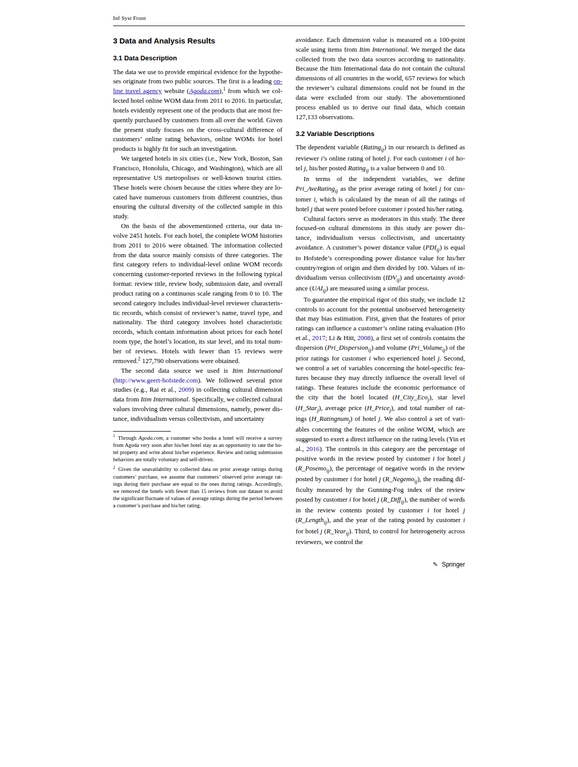Inf Syst Front
3 Data and Analysis Results
3.1 Data Description
The data we use to provide empirical evidence for the hypotheses originate from two public sources. The first is a leading online travel agency website (Agoda.com),1 from which we collected hotel online WOM data from 2011 to 2016. In particular, hotels evidently represent one of the products that are most frequently purchased by customers from all over the world. Given the present study focuses on the cross-cultural difference of customers’ online rating behaviors, online WOMs for hotel products is highly fit for such an investigation.
We targeted hotels in six cities (i.e., New York, Boston, San Francisco, Honolulu, Chicago, and Washington), which are all representative US metropolises or well-known tourist cities. These hotels were chosen because the cities where they are located have numerous customers from different countries, thus ensuring the cultural diversity of the collected sample in this study.
On the basis of the abovementioned criteria, our data involve 2451 hotels. For each hotel, the complete WOM histories from 2011 to 2016 were obtained. The information collected from the data source mainly consists of three categories. The first category refers to individual-level online WOM records concerning customer-reported reviews in the following typical format: review title, review body, submission date, and overall product rating on a continuous scale ranging from 0 to 10. The second category includes individual-level reviewer characteristic records, which consist of reviewer’s name, travel type, and nationality. The third category involves hotel characteristic records, which contain information about prices for each hotel room type, the hotel’s location, its star level, and its total number of reviews. Hotels with fewer than 15 reviews were removed.2 127,790 observations were obtained.
The second data source we used is Itim International (http://www.geert-hofstede.com). We followed several prior studies (e.g., Rai et al., 2009) in collecting cultural dimension data from Itim International. Specifically, we collected cultural values involving three cultural dimensions, namely, power distance, individualism versus collectivism, and uncertainty
1 Through Agoda.com, a customer who books a hotel will receive a survey from Agoda very soon after his/her hotel stay as an opportunity to rate the hotel property and write about his/her experience. Review and rating submission behaviors are totally voluntary and self-driven.
2 Given the unavailability to collected data on prior average ratings during customers’ purchase, we assume that customers’ observed prior average ratings during their purchase are equal to the ones during ratings. Accordingly, we removed the hotels with fewer than 15 reviews from our dataset to avoid the significant fluctuate of values of average ratings during the period between a customer’s purchase and his/her rating.
avoidance. Each dimension value is measured on a 100-point scale using items from Itim International. We merged the data collected from the two data sources according to nationality. Because the Itim International data do not contain the cultural dimensions of all countries in the world, 657 reviews for which the reviewer’s cultural dimensions could not be found in the data were excluded from our study. The abovementioned process enabled us to derive our final data, which contain 127,133 observations.
3.2 Variable Descriptions
The dependent variable (Ratingij) in our research is defined as reviewer i’s online rating of hotel j. For each customer i of hotel j, his/her posted Ratingij is a value between 0 and 10.
In terms of the independent variables, we define Pri_AveRatingij as the prior average rating of hotel j for customer i, which is calculated by the mean of all the ratings of hotel j that were posted before customer i posted his/her rating.
Cultural factors serve as moderators in this study. The three focused-on cultural dimensions in this study are power distance, individualism versus collectivism, and uncertainty avoidance. A customer’s power distance value (PDIij) is equal to Hofstede’s corresponding power distance value for his/her country/region of origin and then divided by 100. Values of individualism versus collectivism (IDVij) and uncertainty avoidance (UAIij) are measured using a similar process.
To guarantee the empirical rigor of this study, we include 12 controls to account for the potential unobserved heterogeneity that may bias estimation. First, given that the features of prior ratings can influence a customer’s online rating evaluation (Ho et al., 2017; Li & Hitt, 2008), a first set of controls contains the dispersion (Pri_Dispersionij) and volume (Pri_Volumeij) of the prior ratings for customer i who experienced hotel j. Second, we control a set of variables concerning the hotel-specific features because they may directly influence the overall level of ratings. These features include the economic performance of the city that the hotel located (H_City_Ecoj), star level (H_Starj), average price (H_Pricej), and total number of ratings (H_Ratingnumj) of hotel j. We also control a set of variables concerning the features of the online WOM, which are suggested to exert a direct influence on the rating levels (Yin et al., 2016). The controls in this category are the percentage of positive words in the review posted by customer i for hotel j (R_Posemoij), the percentage of negative words in the review posted by customer i for hotel j (R_Negemoij), the reading difficulty measured by the Gunning-Fog index of the review posted by customer i for hotel j (R_Diffij), the number of words in the review contents posted by customer i for hotel j (R_Lengthij), and the year of the rating posted by customer i for hotel j (R_Yearij). Third, to control for heterogeneity across reviewers, we control the
✎ Springer